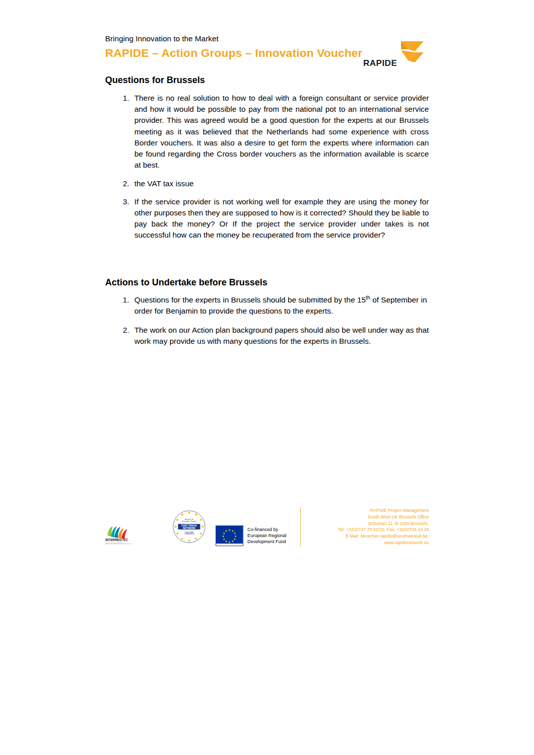Bringing Innovation to the Market
RAPIDE – Action Groups – Innovation Voucher
RAPIDE
Questions for Brussels
There is no real solution to how to deal with a foreign consultant or service provider and how it would be possible to pay from the national pot to an international service provider. This was agreed would be a good question for the experts at our Brussels meeting as it was believed that the Netherlands had some experience with cross Border vouchers. It was also a desire to get form the experts where information can be found regarding the Cross border vouchers as the information available is scarce at best.
the VAT tax issue
If the service provider is not working well for example they are using the money for other purposes then they are supposed to how is it corrected? Should they be liable to pay back the money? Or If the project the service provider under takes is not successful how can the money be recuperated from the service provider?
Actions to Undertake before Brussels
Questions for the experts in Brussels should be submitted by the 15th of September in order for Benjamin to provide the questions to the experts.
The work on our Action plan background papers should also be well under way as that work may provide us with many questions for the experts in Brussels.
INTERREG IVC INNOVATION & ENVIRONMENT REGIONS OF EUROPE SHARING SOLUTIONS
Regions for Economic Change FAST TRACK NETWORK EUROPEAN COMMISSION
Co-financed by European Regional Development Fund
RAPIDE Project Management
South West UK Brussels Office
Schuman 11, B-1040 Brussels,
Tel: +32/2/737 70 92/22, Fax: +32/2/734 44 34
E-Mail: bkuscher-rapide@southwestuk.be, www.rapidenetwork.eu